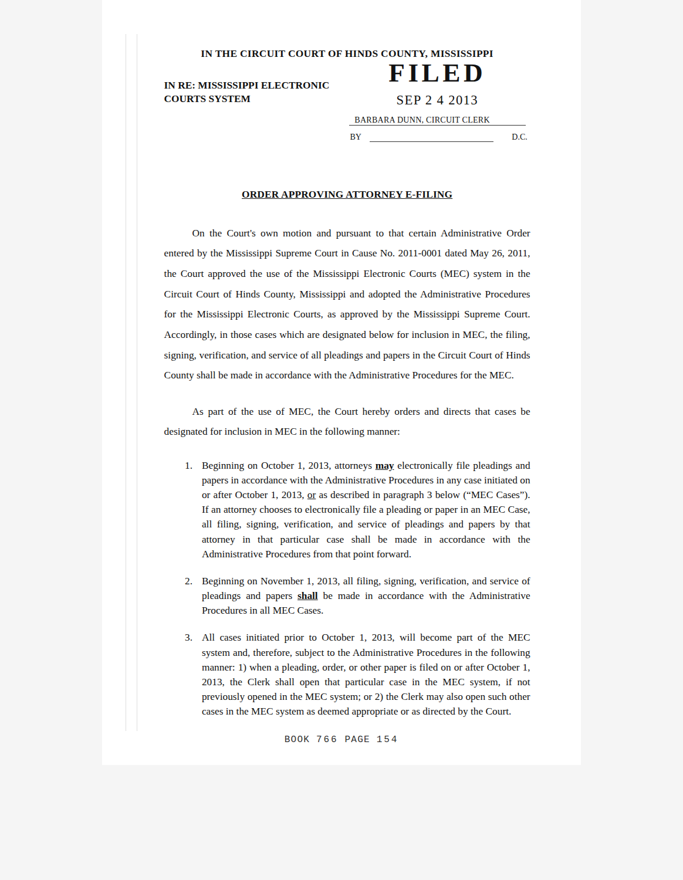IN THE CIRCUIT COURT OF HINDS COUNTY, MISSISSIPPI
FILED
SEP 2 4 2013
BARBARA DUNN, CIRCUIT CLERK
BY D.C.
IN RE: MISSISSIPPI ELECTRONIC
COURTS SYSTEM
ORDER APPROVING ATTORNEY E-FILING
On the Court's own motion and pursuant to that certain Administrative Order entered by the Mississippi Supreme Court in Cause No. 2011-0001 dated May 26, 2011, the Court approved the use of the Mississippi Electronic Courts (MEC) system in the Circuit Court of Hinds County, Mississippi and adopted the Administrative Procedures for the Mississippi Electronic Courts, as approved by the Mississippi Supreme Court. Accordingly, in those cases which are designated below for inclusion in MEC, the filing, signing, verification, and service of all pleadings and papers in the Circuit Court of Hinds County shall be made in accordance with the Administrative Procedures for the MEC.
As part of the use of MEC, the Court hereby orders and directs that cases be designated for inclusion in MEC in the following manner:
Beginning on October 1, 2013, attorneys may electronically file pleadings and papers in accordance with the Administrative Procedures in any case initiated on or after October 1, 2013, or as described in paragraph 3 below (“MEC Cases”). If an attorney chooses to electronically file a pleading or paper in an MEC Case, all filing, signing, verification, and service of pleadings and papers by that attorney in that particular case shall be made in accordance with the Administrative Procedures from that point forward.
Beginning on November 1, 2013, all filing, signing, verification, and service of pleadings and papers shall be made in accordance with the Administrative Procedures in all MEC Cases.
All cases initiated prior to October 1, 2013, will become part of the MEC system and, therefore, subject to the Administrative Procedures in the following manner: 1) when a pleading, order, or other paper is filed on or after October 1, 2013, the Clerk shall open that particular case in the MEC system, if not previously opened in the MEC system; or 2) the Clerk may also open such other cases in the MEC system as deemed appropriate or as directed by the Court.
BOOK 766 PAGE 154